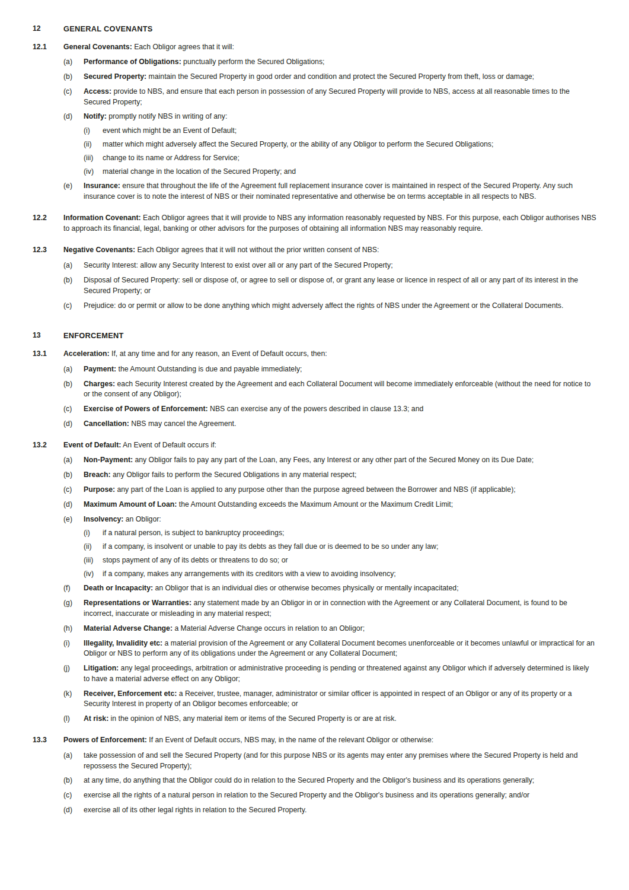12
General Covenants
12.1
General Covenants: Each Obligor agrees that it will:
Performance of Obligations: punctually perform the Secured Obligations;
Secured Property: maintain the Secured Property in good order and condition and protect the Secured Property from theft, loss or damage;
Access: provide to NBS, and ensure that each person in possession of any Secured Property will provide to NBS, access at all reasonable times to the Secured Property;
Notify: promptly notify NBS in writing of any:
event which might be an Event of Default;
matter which might adversely affect the Secured Property, or the ability of any Obligor to perform the Secured Obligations;
change to its name or Address for Service;
material change in the location of the Secured Property; and
Insurance: ensure that throughout the life of the Agreement full replacement insurance cover is maintained in respect of the Secured Property. Any such insurance cover is to note the interest of NBS or their nominated representative and otherwise be on terms acceptable in all respects to NBS.
12.2
Information Covenant: Each Obligor agrees that it will provide to NBS any information reasonably requested by NBS. For this purpose, each Obligor authorises NBS to approach its financial, legal, banking or other advisors for the purposes of obtaining all information NBS may reasonably require.
12.3
Negative Covenants: Each Obligor agrees that it will not without the prior written consent of NBS:
Security Interest: allow any Security Interest to exist over all or any part of the Secured Property;
Disposal of Secured Property: sell or dispose of, or agree to sell or dispose of, or grant any lease or licence in respect of all or any part of its interest in the Secured Property; or
Prejudice: do or permit or allow to be done anything which might adversely affect the rights of NBS under the Agreement or the Collateral Documents.
13
Enforcement
13.1
Acceleration: If, at any time and for any reason, an Event of Default occurs, then:
Payment: the Amount Outstanding is due and payable immediately;
Charges: each Security Interest created by the Agreement and each Collateral Document will become immediately enforceable (without the need for notice to or the consent of any Obligor);
Exercise of Powers of Enforcement: NBS can exercise any of the powers described in clause 13.3; and
Cancellation: NBS may cancel the Agreement.
13.2
Event of Default: An Event of Default occurs if:
Non-Payment: any Obligor fails to pay any part of the Loan, any Fees, any Interest or any other part of the Secured Money on its Due Date;
Breach: any Obligor fails to perform the Secured Obligations in any material respect;
Purpose: any part of the Loan is applied to any purpose other than the purpose agreed between the Borrower and NBS (if applicable);
Maximum Amount of Loan: the Amount Outstanding exceeds the Maximum Amount or the Maximum Credit Limit;
Insolvency: an Obligor:
if a natural person, is subject to bankruptcy proceedings;
if a company, is insolvent or unable to pay its debts as they fall due or is deemed to be so under any law;
stops payment of any of its debts or threatens to do so; or
if a company, makes any arrangements with its creditors with a view to avoiding insolvency;
Death or Incapacity: an Obligor that is an individual dies or otherwise becomes physically or mentally incapacitated;
Representations or Warranties: any statement made by an Obligor in or in connection with the Agreement or any Collateral Document, is found to be incorrect, inaccurate or misleading in any material respect;
Material Adverse Change: a Material Adverse Change occurs in relation to an Obligor;
Illegality, Invalidity etc: a material provision of the Agreement or any Collateral Document becomes unenforceable or it becomes unlawful or impractical for an Obligor or NBS to perform any of its obligations under the Agreement or any Collateral Document;
Litigation: any legal proceedings, arbitration or administrative proceeding is pending or threatened against any Obligor which if adversely determined is likely to have a material adverse effect on any Obligor;
Receiver, Enforcement etc: a Receiver, trustee, manager, administrator or similar officer is appointed in respect of an Obligor or any of its property or a Security Interest in property of an Obligor becomes enforceable; or
At risk: in the opinion of NBS, any material item or items of the Secured Property is or are at risk.
13.3
Powers of Enforcement: If an Event of Default occurs, NBS may, in the name of the relevant Obligor or otherwise:
take possession of and sell the Secured Property (and for this purpose NBS or its agents may enter any premises where the Secured Property is held and repossess the Secured Property);
at any time, do anything that the Obligor could do in relation to the Secured Property and the Obligor's business and its operations generally;
exercise all the rights of a natural person in relation to the Secured Property and the Obligor's business and its operations generally; and/or
exercise all of its other legal rights in relation to the Secured Property.